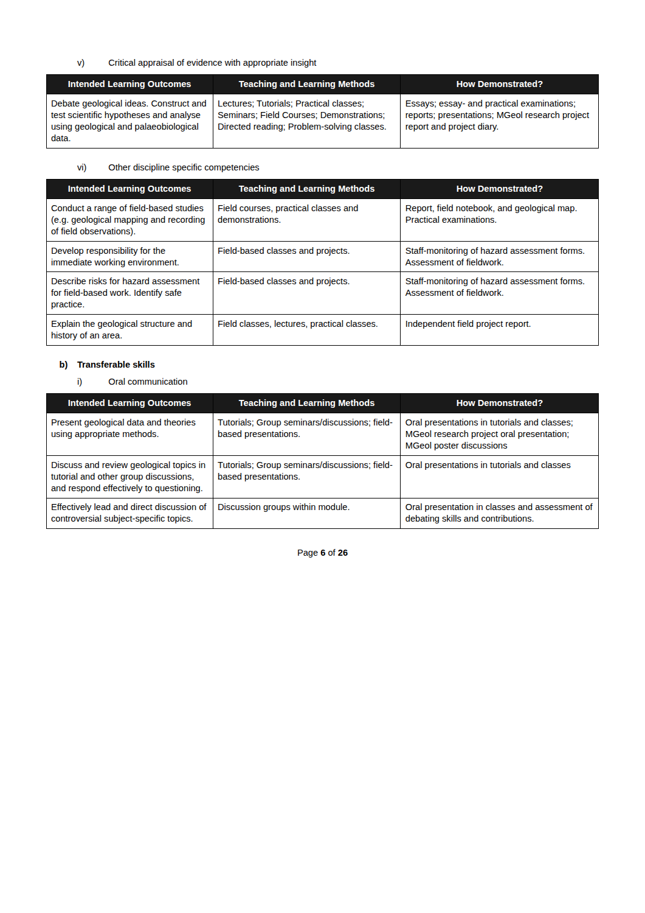v) Critical appraisal of evidence with appropriate insight
| Intended Learning Outcomes | Teaching and Learning Methods | How Demonstrated? |
| --- | --- | --- |
| Debate geological ideas. Construct and test scientific hypotheses and analyse using geological and palaeobiological data. | Lectures; Tutorials; Practical classes; Seminars; Field Courses; Demonstrations; Directed reading; Problem-solving classes. | Essays; essay- and practical examinations; reports; presentations; MGeol research project report and project diary. |
vi) Other discipline specific competencies
| Intended Learning Outcomes | Teaching and Learning Methods | How Demonstrated? |
| --- | --- | --- |
| Conduct a range of field-based studies (e.g. geological mapping and recording of field observations). | Field courses, practical classes and demonstrations. | Report, field notebook, and geological map. Practical examinations. |
| Develop responsibility for the immediate working environment. | Field-based classes and projects. | Staff-monitoring of hazard assessment forms. Assessment of fieldwork. |
| Describe risks for hazard assessment for field-based work. Identify safe practice. | Field-based classes and projects. | Staff-monitoring of hazard assessment forms. Assessment of fieldwork. |
| Explain the geological structure and history of an area. | Field classes, lectures, practical classes. | Independent field project report. |
b) Transferable skills
i) Oral communication
| Intended Learning Outcomes | Teaching and Learning Methods | How Demonstrated? |
| --- | --- | --- |
| Present geological data and theories using appropriate methods. | Tutorials; Group seminars/discussions; field-based presentations. | Oral presentations in tutorials and classes; MGeol research project oral presentation; MGeol poster discussions |
| Discuss and review geological topics in tutorial and other group discussions, and respond effectively to questioning. | Tutorials; Group seminars/discussions; field-based presentations. | Oral presentations in tutorials and classes |
| Effectively lead and direct discussion of controversial subject-specific topics. | Discussion groups within module. | Oral presentation in classes and assessment of debating skills and contributions. |
Page 6 of 26